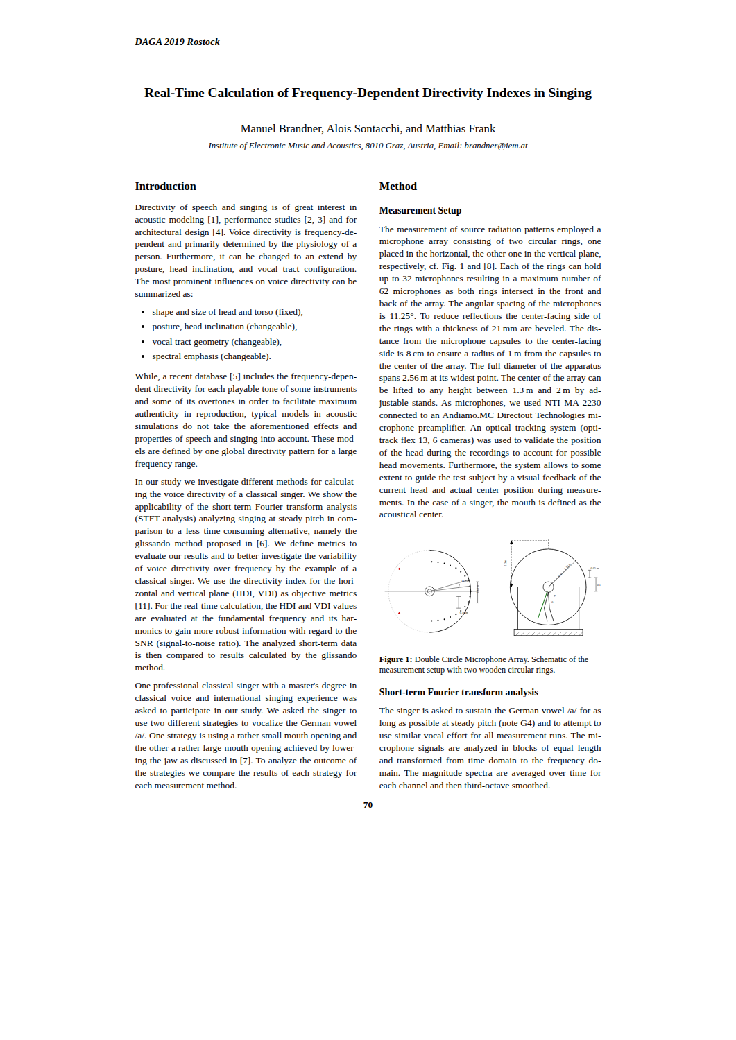DAGA 2019 Rostock
Real-Time Calculation of Frequency-Dependent Directivity Indexes in Singing
Manuel Brandner, Alois Sontacchi, and Matthias Frank
Institute of Electronic Music and Acoustics, 8010 Graz, Austria, Email: brandner@iem.at
Introduction
Directivity of speech and singing is of great interest in acoustic modeling [1], performance studies [2, 3] and for architectural design [4]. Voice directivity is frequency-dependent and primarily determined by the physiology of a person. Furthermore, it can be changed to an extend by posture, head inclination, and vocal tract configuration. The most prominent influences on voice directivity can be summarized as:
shape and size of head and torso (fixed),
posture, head inclination (changeable),
vocal tract geometry (changeable),
spectral emphasis (changeable).
While, a recent database [5] includes the frequency-dependent directivity for each playable tone of some instruments and some of its overtones in order to facilitate maximum authenticity in reproduction, typical models in acoustic simulations do not take the aforementioned effects and properties of speech and singing into account. These models are defined by one global directivity pattern for a large frequency range.
In our study we investigate different methods for calculating the voice directivity of a classical singer. We show the applicability of the short-term Fourier transform analysis (STFT analysis) analyzing singing at steady pitch in comparison to a less time-consuming alternative, namely the glissando method proposed in [6]. We define metrics to evaluate our results and to better investigate the variability of voice directivity over frequency by the example of a classical singer. We use the directivity index for the horizontal and vertical plane (HDI, VDI) as objective metrics [11]. For the real-time calculation, the HDI and VDI values are evaluated at the fundamental frequency and its harmonics to gain more robust information with regard to the SNR (signal-to-noise ratio). The analyzed short-term data is then compared to results calculated by the glissando method.
One professional classical singer with a master's degree in classical voice and international singing experience was asked to participate in our study. We asked the singer to use two different strategies to vocalize the German vowel /a/. One strategy is using a rather small mouth opening and the other a rather large mouth opening achieved by lowering the jaw as discussed in [7]. To analyze the outcome of the strategies we compare the results of each strategy for each measurement method.
Method
Measurement Setup
The measurement of source radiation patterns employed a microphone array consisting of two circular rings, one placed in the horizontal, the other one in the vertical plane, respectively, cf. Fig. 1 and [8]. Each of the rings can hold up to 32 microphones resulting in a maximum number of 62 microphones as both rings intersect in the front and back of the array. The angular spacing of the microphones is 11.25°. To reduce reflections the center-facing side of the rings with a thickness of 21 mm are beveled. The distance from the microphone capsules to the center-facing side is 8 cm to ensure a radius of 1 m from the capsules to the center of the array. The full diameter of the apparatus spans 2.56 m at its widest point. The center of the array can be lifted to any height between 1.3 m and 2 m by adjustable stands. As microphones, we used NTI MA 2230 connected to an Andiamo.MC Directout Technologies microphone preamplifier. An optical tracking system (optitrack flex 13, 6 cameras) was used to validate the position of the head during the recordings to account for possible head movements. Furthermore, the system allows to some extent to guide the test subject by a visual feedback of the current head and actual center position during measurements. In the case of a singer, the mouth is defined as the acoustical center.
11.25° 0.10 m 0.34 m 1.3 m 1.12 m 1 m 0.05 m 0.17 m φ θ
Figure 1: Double Circle Microphone Array. Schematic of the measurement setup with two wooden circular rings.
Short-term Fourier transform analysis
The singer is asked to sustain the German vowel /a/ for as long as possible at steady pitch (note G4) and to attempt to use similar vocal effort for all measurement runs. The microphone signals are analyzed in blocks of equal length and transformed from time domain to the frequency domain. The magnitude spectra are averaged over time for each channel and then third-octave smoothed.
70